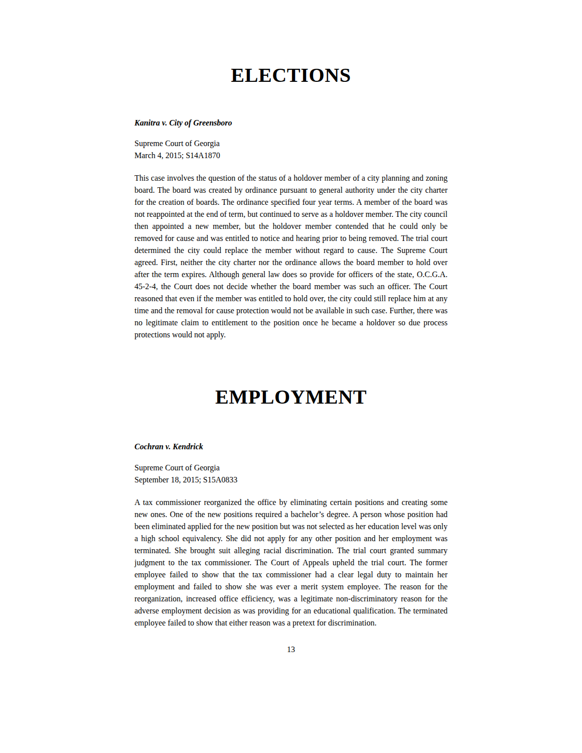ELECTIONS
Kanitra v. City of Greensboro
Supreme Court of Georgia March 4, 2015; S14A1870
This case involves the question of the status of a holdover member of a city planning and zoning board. The board was created by ordinance pursuant to general authority under the city charter for the creation of boards. The ordinance specified four year terms. A member of the board was not reappointed at the end of term, but continued to serve as a holdover member. The city council then appointed a new member, but the holdover member contended that he could only be removed for cause and was entitled to notice and hearing prior to being removed. The trial court determined the city could replace the member without regard to cause. The Supreme Court agreed. First, neither the city charter nor the ordinance allows the board member to hold over after the term expires. Although general law does so provide for officers of the state, O.C.G.A. 45-2-4, the Court does not decide whether the board member was such an officer. The Court reasoned that even if the member was entitled to hold over, the city could still replace him at any time and the removal for cause protection would not be available in such case. Further, there was no legitimate claim to entitlement to the position once he became a holdover so due process protections would not apply.
EMPLOYMENT
Cochran v. Kendrick
Supreme Court of Georgia September 18, 2015; S15A0833
A tax commissioner reorganized the office by eliminating certain positions and creating some new ones. One of the new positions required a bachelor’s degree. A person whose position had been eliminated applied for the new position but was not selected as her education level was only a high school equivalency. She did not apply for any other position and her employment was terminated. She brought suit alleging racial discrimination. The trial court granted summary judgment to the tax commissioner. The Court of Appeals upheld the trial court. The former employee failed to show that the tax commissioner had a clear legal duty to maintain her employment and failed to show she was ever a merit system employee. The reason for the reorganization, increased office efficiency, was a legitimate non-discriminatory reason for the adverse employment decision as was providing for an educational qualification. The terminated employee failed to show that either reason was a pretext for discrimination.
13